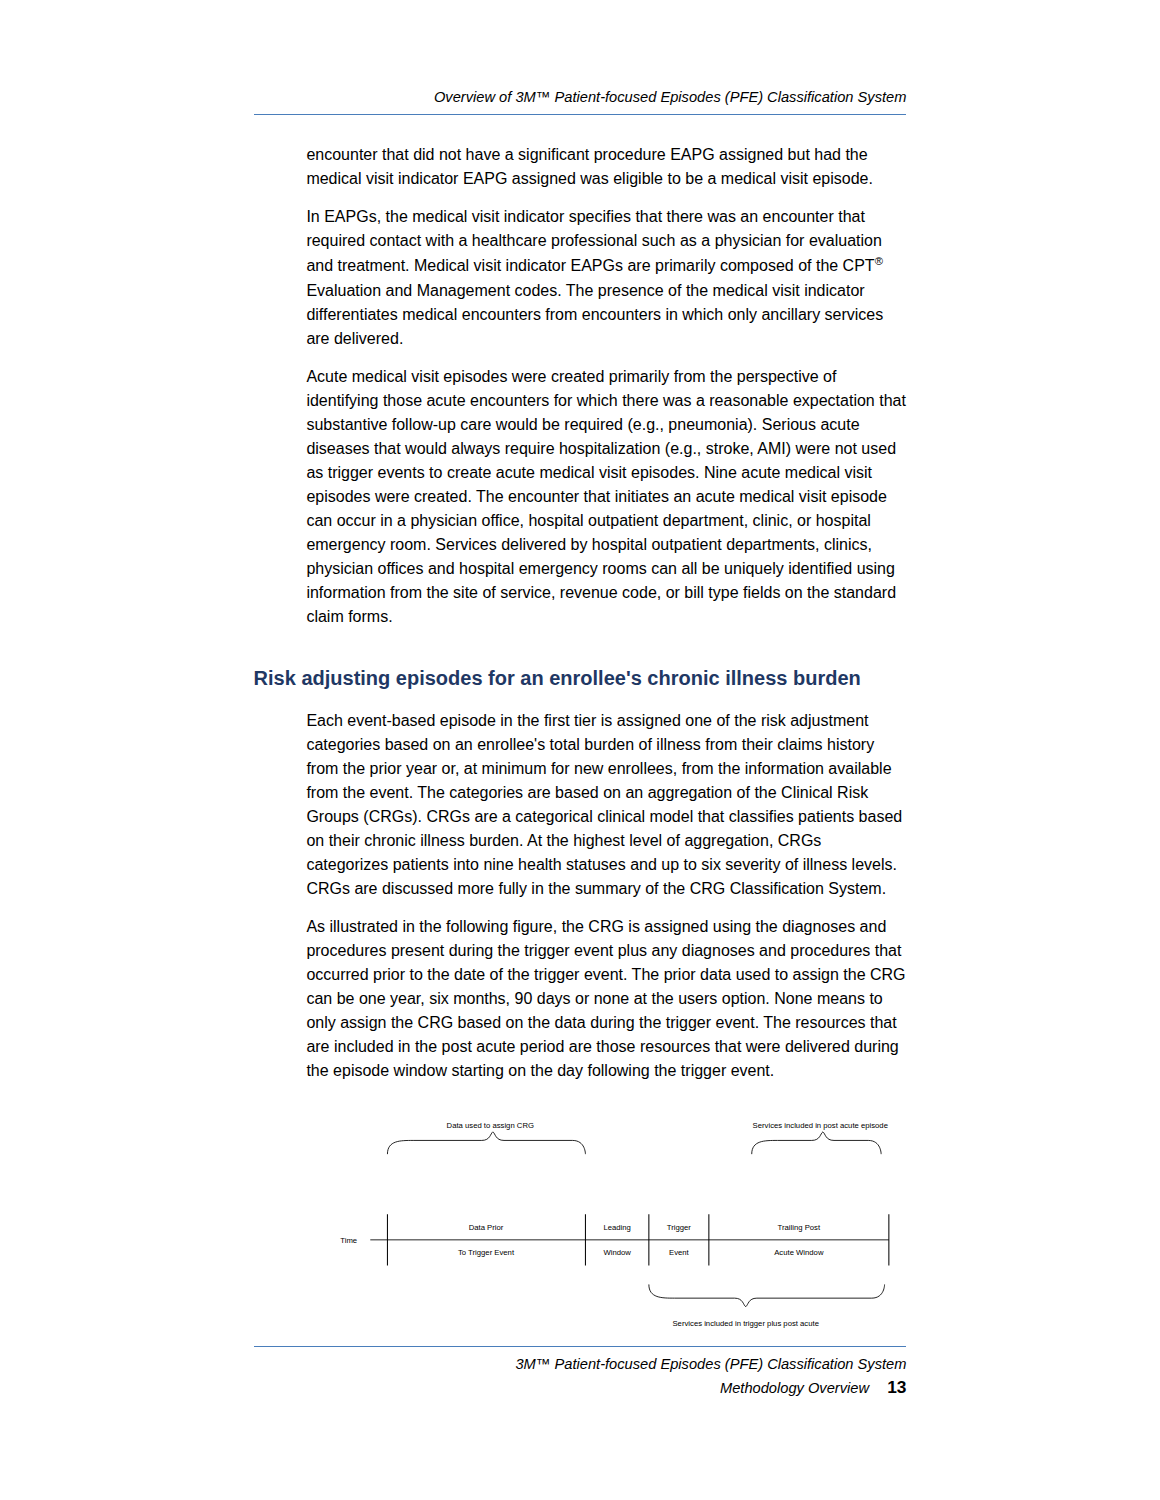Overview of 3M™ Patient-focused Episodes (PFE) Classification System
encounter that did not have a significant procedure EAPG assigned but had the medical visit indicator EAPG assigned was eligible to be a medical visit episode.
In EAPGs, the medical visit indicator specifies that there was an encounter that required contact with a healthcare professional such as a physician for evaluation and treatment. Medical visit indicator EAPGs are primarily composed of the CPT® Evaluation and Management codes. The presence of the medical visit indicator differentiates medical encounters from encounters in which only ancillary services are delivered.
Acute medical visit episodes were created primarily from the perspective of identifying those acute encounters for which there was a reasonable expectation that substantive follow-up care would be required (e.g., pneumonia). Serious acute diseases that would always require hospitalization (e.g., stroke, AMI) were not used as trigger events to create acute medical visit episodes. Nine acute medical visit episodes were created. The encounter that initiates an acute medical visit episode can occur in a physician office, hospital outpatient department, clinic, or hospital emergency room. Services delivered by hospital outpatient departments, clinics, physician offices and hospital emergency rooms can all be uniquely identified using information from the site of service, revenue code, or bill type fields on the standard claim forms.
Risk adjusting episodes for an enrollee's chronic illness burden
Each event-based episode in the first tier is assigned one of the risk adjustment categories based on an enrollee's total burden of illness from their claims history from the prior year or, at minimum for new enrollees, from the information available from the event. The categories are based on an aggregation of the Clinical Risk Groups (CRGs). CRGs are a categorical clinical model that classifies patients based on their chronic illness burden. At the highest level of aggregation, CRGs categorizes patients into nine health statuses and up to six severity of illness levels. CRGs are discussed more fully in the summary of the CRG Classification System.
As illustrated in the following figure, the CRG is assigned using the diagnoses and procedures present during the trigger event plus any diagnoses and procedures that occurred prior to the date of the trigger event. The prior data used to assign the CRG can be one year, six months, 90 days or none at the users option. None means to only assign the CRG based on the data during the trigger event. The resources that are included in the post acute period are those resources that were delivered during the episode window starting on the day following the trigger event.
Data used to assign CRG Services included in post acute episode Time Data Prior To Trigger Event Leading Window Trigger Event Trailing Post Acute Window Services included in trigger plus post acute
3M™ Patient-focused Episodes (PFE) Classification System Methodology Overview 13